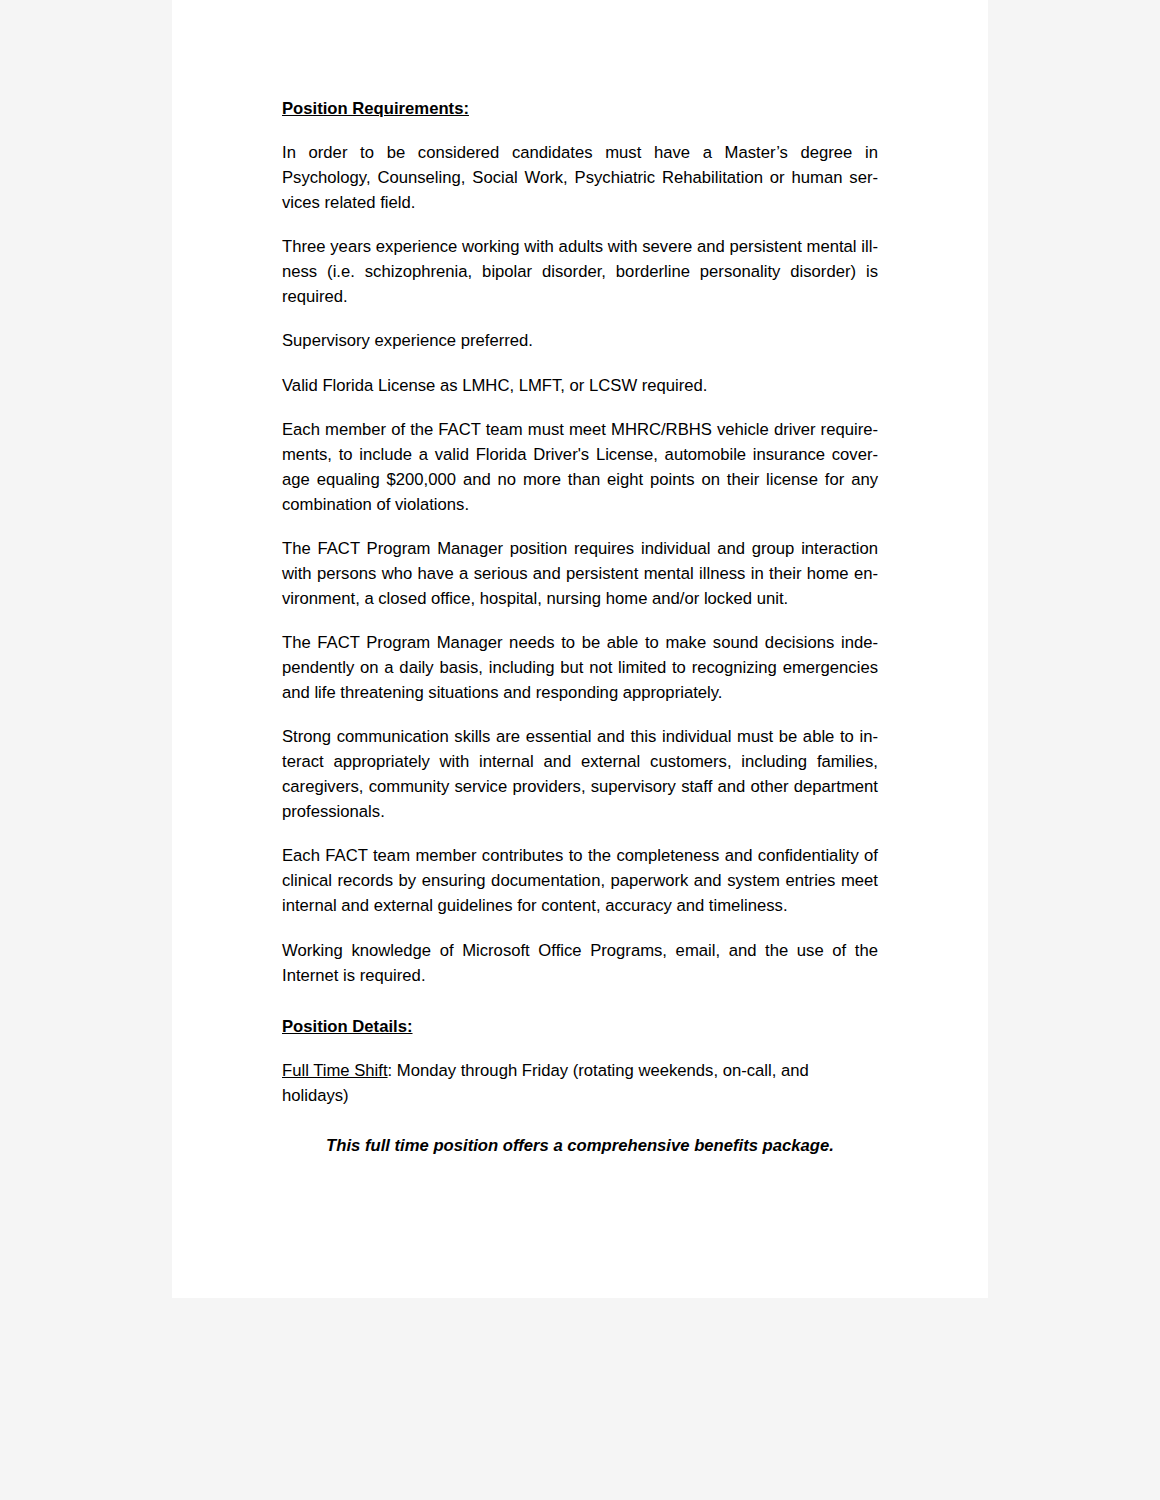Position Requirements:
In order to be considered candidates must have a Master’s degree in Psychology, Counseling, Social Work, Psychiatric Rehabilitation or human services related field.
Three years experience working with adults with severe and persistent mental illness (i.e. schizophrenia, bipolar disorder, borderline personality disorder) is required.
Supervisory experience preferred.
Valid Florida License as LMHC, LMFT, or LCSW required.
Each member of the FACT team must meet MHRC/RBHS vehicle driver requirements, to include a valid Florida Driver's License, automobile insurance coverage equaling $200,000 and no more than eight points on their license for any combination of violations.
The FACT Program Manager position requires individual and group interaction with persons who have a serious and persistent mental illness in their home environment, a closed office, hospital, nursing home and/or locked unit.
The FACT Program Manager needs to be able to make sound decisions independently on a daily basis, including but not limited to recognizing emergencies and life threatening situations and responding appropriately.
Strong communication skills are essential and this individual must be able to interact appropriately with internal and external customers, including families, caregivers, community service providers, supervisory staff and other department professionals.
Each FACT team member contributes to the completeness and confidentiality of clinical records by ensuring documentation, paperwork and system entries meet internal and external guidelines for content, accuracy and timeliness.
Working knowledge of Microsoft Office Programs, email, and the use of the Internet is required.
Position Details:
Full Time Shift: Monday through Friday (rotating weekends, on-call, and holidays)
This full time position offers a comprehensive benefits package.